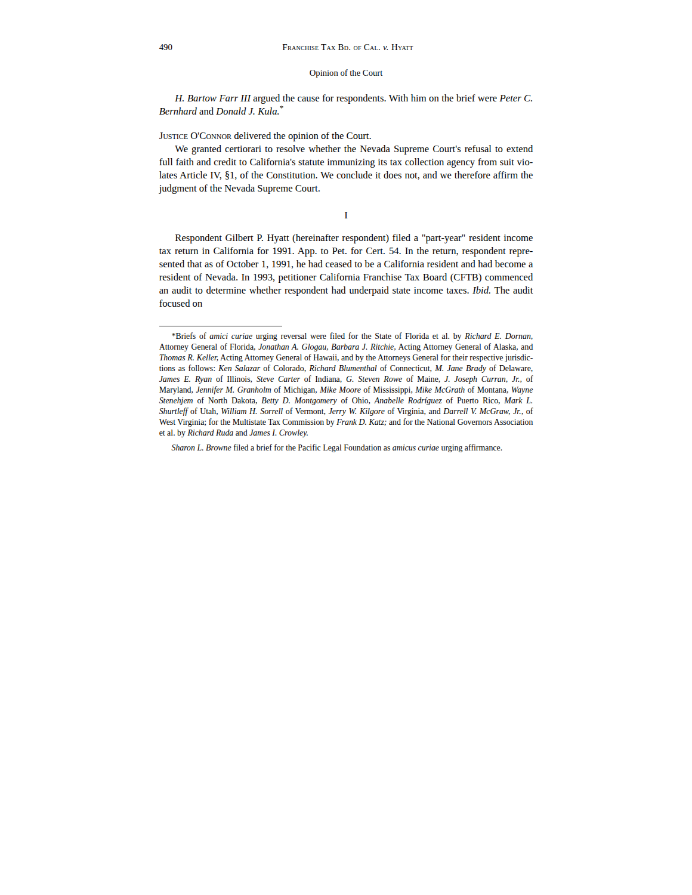490 Franchise Tax Bd. of Cal. v. Hyatt
Opinion of the Court
H. Bartow Farr III argued the cause for respondents. With him on the brief were Peter C. Bernhard and Donald J. Kula.*
Justice O'Connor delivered the opinion of the Court.
We granted certiorari to resolve whether the Nevada Supreme Court's refusal to extend full faith and credit to California's statute immunizing its tax collection agency from suit violates Article IV, §1, of the Constitution. We conclude it does not, and we therefore affirm the judgment of the Nevada Supreme Court.
I
Respondent Gilbert P. Hyatt (hereinafter respondent) filed a "part-year" resident income tax return in California for 1991. App. to Pet. for Cert. 54. In the return, respondent represented that as of October 1, 1991, he had ceased to be a California resident and had become a resident of Nevada. In 1993, petitioner California Franchise Tax Board (CFTB) commenced an audit to determine whether respondent had underpaid state income taxes. Ibid. The audit focused on
*Briefs of amici curiae urging reversal were filed for the State of Florida et al. by Richard E. Dornan, Attorney General of Florida, Jonathan A. Glogau, Barbara J. Ritchie, Acting Attorney General of Alaska, and Thomas R. Keller, Acting Attorney General of Hawaii, and by the Attorneys General for their respective jurisdictions as follows: Ken Salazar of Colorado, Richard Blumenthal of Connecticut, M. Jane Brady of Delaware, James E. Ryan of Illinois, Steve Carter of Indiana, G. Steven Rowe of Maine, J. Joseph Curran, Jr., of Maryland, Jennifer M. Granholm of Michigan, Mike Moore of Mississippi, Mike McGrath of Montana, Wayne Stenehjem of North Dakota, Betty D. Montgomery of Ohio, Anabelle Rodríguez of Puerto Rico, Mark L. Shurtleff of Utah, William H. Sorrell of Vermont, Jerry W. Kilgore of Virginia, and Darrell V. McGraw, Jr., of West Virginia; for the Multistate Tax Commission by Frank D. Katz; and for the National Governors Association et al. by Richard Ruda and James I. Crowley.
Sharon L. Browne filed a brief for the Pacific Legal Foundation as amicus curiae urging affirmance.